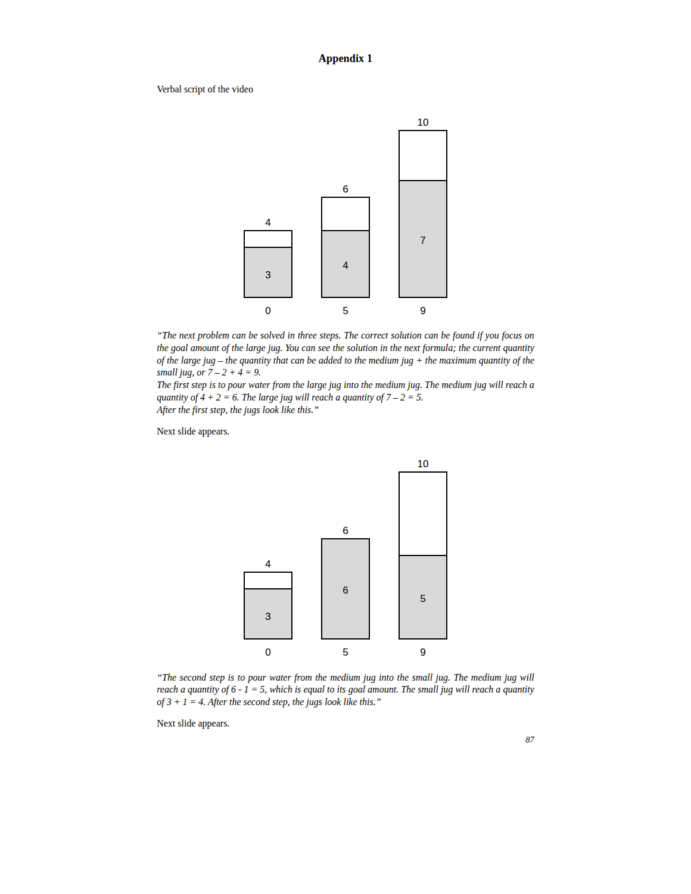Appendix 1
Verbal script of the video
4 3 0 6 4 5 10 7 9
“The next problem can be solved in three steps. The correct solution can be found if you focus on the goal amount of the large jug. You can see the solution in the next formula; the current quantity of the large jug – the quantity that can be added to the medium jug + the maximum quantity of the small jug, or 7 – 2 + 4 = 9.
The first step is to pour water from the large jug into the medium jug. The medium jug will reach a quantity of 4 + 2 = 6. The large jug will reach a quantity of 7 – 2 = 5.
After the first step, the jugs look like this.”
Next slide appears.
4 3 0 6 6 5 10 5 9
“The second step is to pour water from the medium jug into the small jug. The medium jug will reach a quantity of 6 - 1 = 5, which is equal to its goal amount. The small jug will reach a quantity of 3 + 1 = 4. After the second step, the jugs look like this.”
Next slide appears.
87